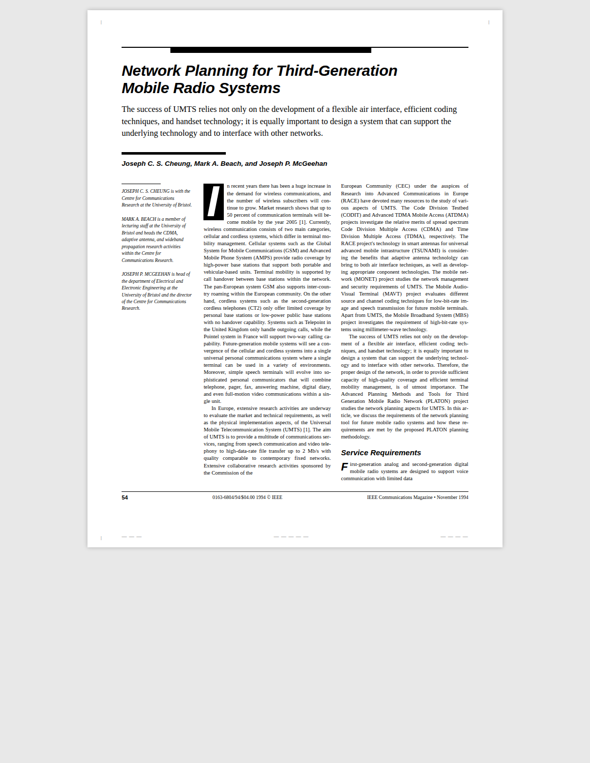| |
Network Planning for Third-Generation
Mobile Radio Systems
The success of UMTS relies not only on the development of a flexible air interface, efficient coding techniques, and handset technology; it is equally important to design a system that can support the underlying technology and to interface with other networks.
Joseph C. S. Cheung, Mark A. Beach, and Joseph P. McGeehan
JOSEPH C. S. CHEUNG is with the Centre for Communications Research at the University of Bristol.
MARK A. BEACH is a member of lecturing staff at the University of Bristol and heads the CDMA, adaptive antenna, and wideband propagation research activities within the Centre for Communications Research.
JOSEPH P. MCGEEHAN is head of the department of Electrical and Electronic Engineering at the University of Bristol and the director of the Centre for Communications Research.
In recent years there has been a huge increase in the demand for wireless communications, and the number of wireless subscribers will continue to grow. Market research shows that up to 50 percent of communication terminals will become mobile by the year 2005 [1]. Currently, wireless communication consists of two main categories, cellular and cordless systems, which differ in terminal mobility management. Cellular systems such as the Global System for Mobile Communications (GSM) and Advanced Mobile Phone System (AMPS) provide radio coverage by high-power base stations that support both portable and vehicular-based units. Terminal mobility is supported by call handover between base stations within the network. The pan-European system GSM also supports inter-country roaming within the European community. On the other hand, cordless systems such as the second-generation cordless telephones (CT2) only offer limited coverage by personal base stations or low-power public base stations with no handover capability. Systems such as Telepoint in the United Kingdom only handle outgoing calls, while the Pointel system in France will support two-way calling capability. Future-generation mobile systems will see a convergence of the cellular and cordless systems into a single universal personal communications system where a single terminal can be used in a variety of environments. Moreover, simple speech terminals will evolve into sophisticated personal communicators that will combine telephone, pager, fax, answering machine, digital diary, and even full-motion video communications within a single unit.
In Europe, extensive research activities are underway to evaluate the market and technical requirements, as well as the physical implementation aspects, of the Universal Mobile Telecommunication System (UMTS) [1]. The aim of UMTS is to provide a multitude of communications services, ranging from speech communication and video telephony to high-data-rate file transfer up to 2 Mb/s with quality comparable to contemporary fixed networks. Extensive collaborative research activities sponsored by the Commission of the
European Community (CEC) under the auspices of Research into Advanced Communications in Europe (RACE) have devoted many resources to the study of various aspects of UMTS. The Code Division Testbed (CODIT) and Advanced TDMA Mobile Access (ATDMA) projects investigate the relative merits of spread spectrum Code Division Multiple Access (CDMA) and Time Division Multiple Access (TDMA), respectively. The RACE project's technology in smart antennas for universal advanced mobile intrastructure (TSUNAMI) is considering the benefits that adaptive antenna technololgy can bring to both air interface techniques, as well as developing appropriate conponent technologies. The mobile network (MONET) project studies the network management and security requirements of UMTS. The Mobile Audio-Visual Terminal (MAVT) project evaluates different source and channel coding techniques for low-bit-rate image and speech transmission for future mobile terminals. Apart from UMTS, the Mobile Broadband System (MBS) project investigates the requirement of high-bit-rate systems using millimeter-wave technology.
The success of UMTS relies not only on the development of a flexible air interface, efficient coding techniques, and handset technology; it is equally important to design a system that can support the underlying technology and to interface with other networks. Therefore, the proper design of the network, in order to provide sufficient capacity of high-quality coverage and efficient terminal mobility management, is of utmost importance. The Advanced Planning Methods and Tools for Third Generation Mobile Radio Network (PLATON) project studies the network planning aspects for UMTS. In this article, we discuss the requirements of the network planning tool for future mobile radio systems and how these requirements are met by the proposed PLATON planning methodology.
Service Requirements
First-generation analog and second-generation digital mobile radio systems are designed to support voice communication with limited data
54 0163-6804/94/$04.00 1994 © IEEE IEEE Communications Magazine • November 1994
— — — — — — — — — — — —
|